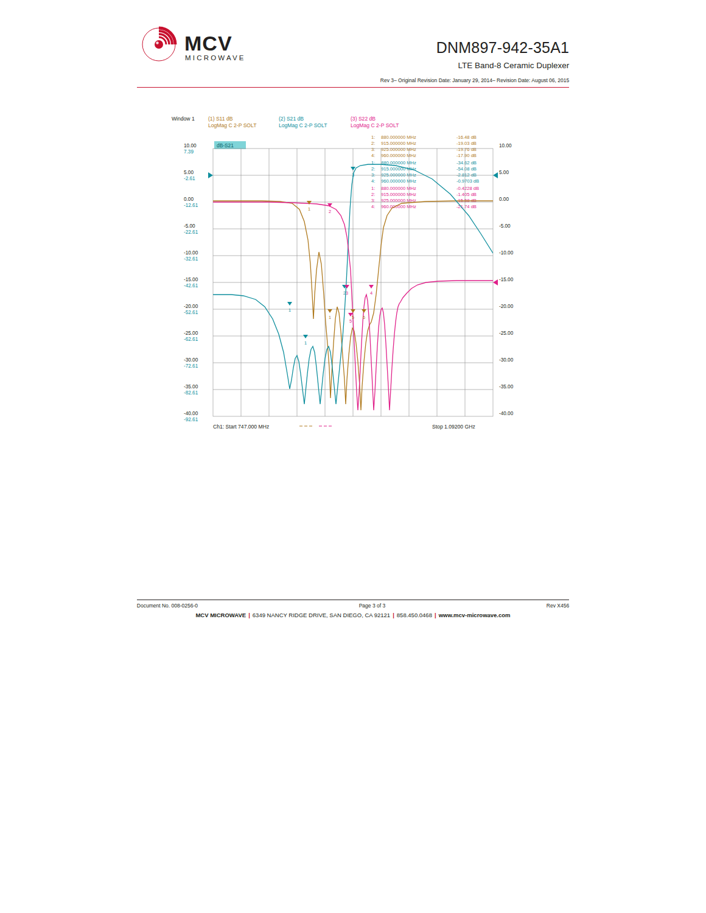MCV Microwave MCV MICROWAVE
DNM897-942-35A1
LTE Band-8 Ceramic Duplexer
Rev 3– Original Revision Date: January 29, 2014– Revision Date: August 06, 2015
Measured S-parameter traces Window 1 (1) S11 dB LogMag C 2-P SOLT (2) S21 dB LogMag C 2-P SOLT (3) S22 dB LogMag C 2-P SOLT 1:880.000000 MHz-16.48 dB 2:915.000000 MHz-19.03 dB 3:925.000000 MHz-19.76 dB 4:960.000000 MHz-17.90 dB 1:880.000000 MHz-34.62 dB 2:915.000000 MHz-54.08 dB 3:925.000000 MHz-2.812 dB 4:960.000000 MHz-0.9703 dB 1:880.000000 MHz-0.4228 dB 2:915.000000 MHz-1.405 dB 3:925.000000 MHz-15.58 dB 4:960.000000 MHz-21.74 dB dB-S21 10.00 5.00 0.00 -5.00 -10.00 -15.00 -20.00 -25.00 -30.00 -35.00 -40.00 7.39 -2.61 -12.61 -22.61 -32.61 -42.61 -52.61 -62.61 -72.61 -82.61 -92.61 10.00 5.00 0.00 -5.00 -10.00 -15.00 -20.00 -25.00 -30.00 -35.00 -40.00 1 1 5 6 1 1 3 2 2 3 4 5 Ch1: Start 747.000 MHz Stop 1.09200 GHz
Document No. 008-0256-0
Page 3 of 3
Rev X456
MCV MICROWAVE|6349 NANCY RIDGE DRIVE, SAN DIEGO, CA 92121|858.450.0468|www.mcv-microwave.com